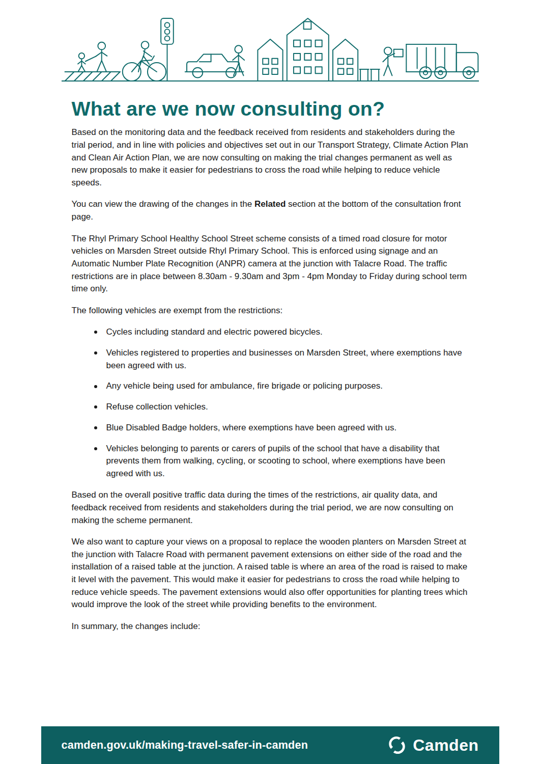What are we now consulting on?
Based on the monitoring data and the feedback received from residents and stakeholders during the trial period, and in line with policies and objectives set out in our Transport Strategy, Climate Action Plan and Clean Air Action Plan, we are now consulting on making the trial changes permanent as well as new proposals to make it easier for pedestrians to cross the road while helping to reduce vehicle speeds.
You can view the drawing of the changes in the Related section at the bottom of the consultation front page.
The Rhyl Primary School Healthy School Street scheme consists of a timed road closure for motor vehicles on Marsden Street outside Rhyl Primary School. This is enforced using signage and an Automatic Number Plate Recognition (ANPR) camera at the junction with Talacre Road. The traffic restrictions are in place between 8.30am - 9.30am and 3pm - 4pm Monday to Friday during school term time only.
The following vehicles are exempt from the restrictions:
Cycles including standard and electric powered bicycles.
Vehicles registered to properties and businesses on Marsden Street, where exemptions have been agreed with us.
Any vehicle being used for ambulance, fire brigade or policing purposes.
Refuse collection vehicles.
Blue Disabled Badge holders, where exemptions have been agreed with us.
Vehicles belonging to parents or carers of pupils of the school that have a disability that prevents them from walking, cycling, or scooting to school, where exemptions have been agreed with us.
Based on the overall positive traffic data during the times of the restrictions, air quality data, and feedback received from residents and stakeholders during the trial period, we are now consulting on making the scheme permanent.
We also want to capture your views on a proposal to replace the wooden planters on Marsden Street at the junction with Talacre Road with permanent pavement extensions on either side of the road and the installation of a raised table at the junction. A raised table is where an area of the road is raised to make it level with the pavement. This would make it easier for pedestrians to cross the road while helping to reduce vehicle speeds. The pavement extensions would also offer opportunities for planting trees which would improve the look of the street while providing benefits to the environment.
In summary, the changes include:
camden.gov.uk/making-travel-safer-in-camden
Camden